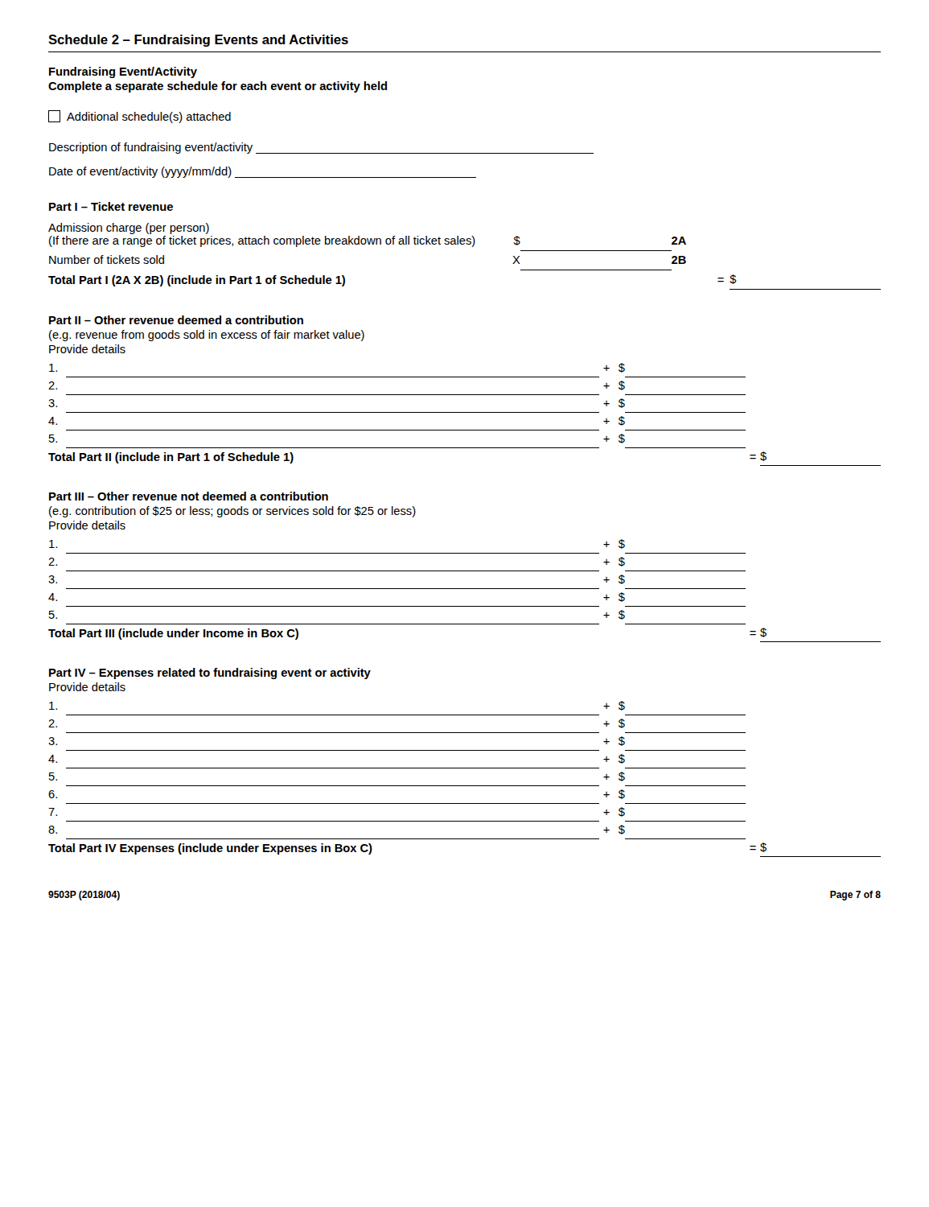Schedule 2 – Fundraising Events and Activities
Fundraising Event/Activity
Complete a separate schedule for each event or activity held
Additional schedule(s) attached
Description of fundraising event/activity
Date of event/activity (yyyy/mm/dd)
Part I – Ticket revenue
| Admission charge (per person) (If there are a range of ticket prices, attach complete breakdown of all ticket sales) | $ | | 2A | | |
| Number of tickets sold | X | | 2B | | |
| Total Part I (2A X 2B) (include in Part 1 of Schedule 1) | | | | = | $ |
Part II – Other revenue deemed a contribution
(e.g. revenue from goods sold in excess of fair market value)
Provide details
| 1. | | + | $ | | | |
| 2. | | + | $ | | | |
| 3. | | + | $ | | | |
| 4. | | + | $ | | | |
| 5. | | + | $ | | | |
| Total Part II (include in Part 1 of Schedule 1) | | | | = | $ |
Part III – Other revenue not deemed a contribution
(e.g. contribution of $25 or less; goods or services sold for $25 or less)
Provide details
| 1. | | + | $ | | | |
| 2. | | + | $ | | | |
| 3. | | + | $ | | | |
| 4. | | + | $ | | | |
| 5. | | + | $ | | | |
| Total Part III (include under Income in Box C) | | | | = | $ |
Part IV – Expenses related to fundraising event or activity
Provide details
| 1. | | + | $ | | | |
| 2. | | + | $ | | | |
| 3. | | + | $ | | | |
| 4. | | + | $ | | | |
| 5. | | + | $ | | | |
| 6. | | + | $ | | | |
| 7. | | + | $ | | | |
| 8. | | + | $ | | | |
| Total Part IV Expenses (include under Expenses in Box C) | | | | = | $ |
9503P (2018/04) Page 7 of 8